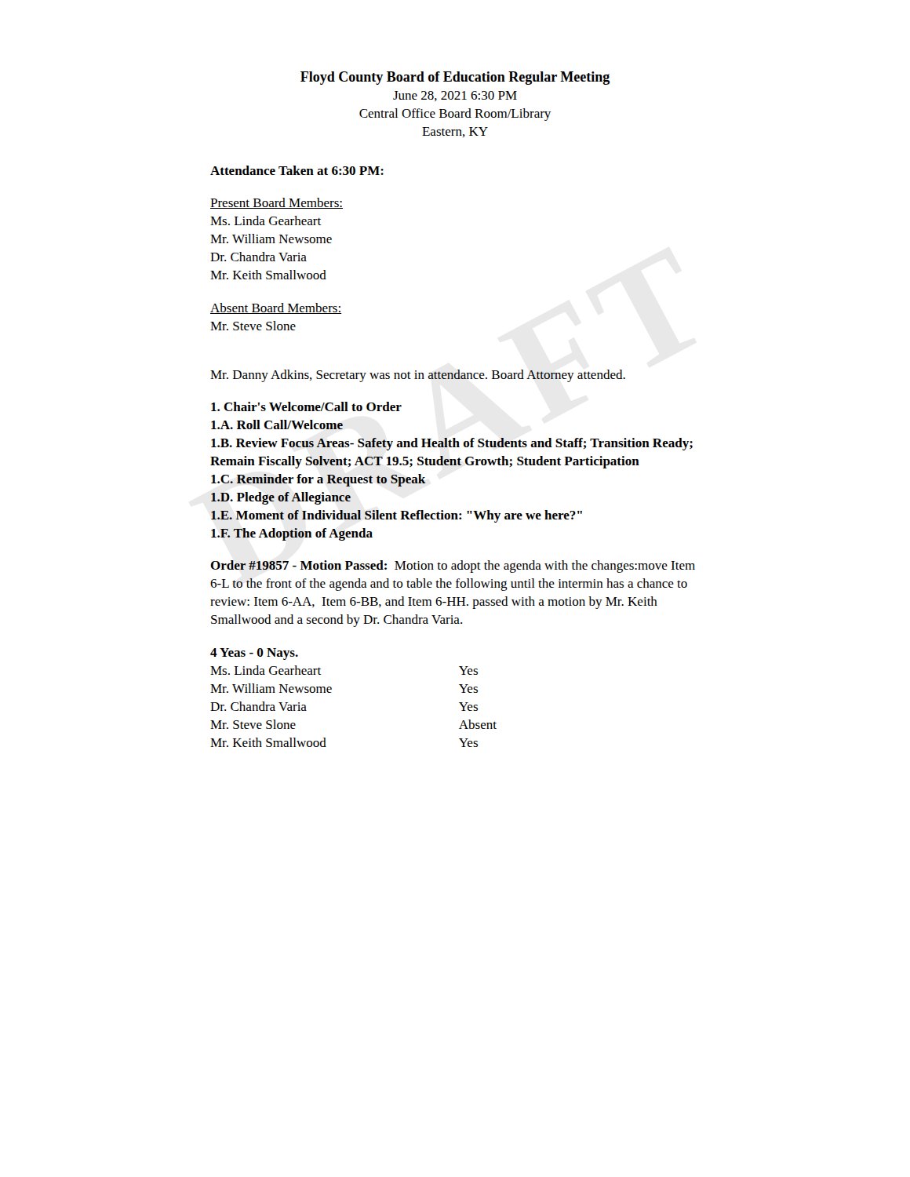DRAFT
Floyd County Board of Education Regular Meeting
June 28, 2021 6:30 PM
Central Office Board Room/Library
Eastern, KY
Attendance Taken at 6:30 PM:
Present Board Members:
Ms. Linda Gearheart
Mr. William Newsome
Dr. Chandra Varia
Mr. Keith Smallwood
Absent Board Members:
Mr. Steve Slone
Mr. Danny Adkins, Secretary was not in attendance. Board Attorney attended.
1. Chair's Welcome/Call to Order
1.A. Roll Call/Welcome
1.B. Review Focus Areas- Safety and Health of Students and Staff; Transition Ready; Remain Fiscally Solvent; ACT 19.5; Student Growth; Student Participation
1.C. Reminder for a Request to Speak
1.D. Pledge of Allegiance
1.E. Moment of Individual Silent Reflection: "Why are we here?"
1.F. The Adoption of Agenda
Order #19857 - Motion Passed: Motion to adopt the agenda with the changes:move Item 6-L to the front of the agenda and to table the following until the intermin has a chance to review: Item 6-AA, Item 6-BB, and Item 6-HH. passed with a motion by Mr. Keith Smallwood and a second by Dr. Chandra Varia.
4 Yeas - 0 Nays.
| Ms. Linda Gearheart | Yes |
| Mr. William Newsome | Yes |
| Dr. Chandra Varia | Yes |
| Mr. Steve Slone | Absent |
| Mr. Keith Smallwood | Yes |